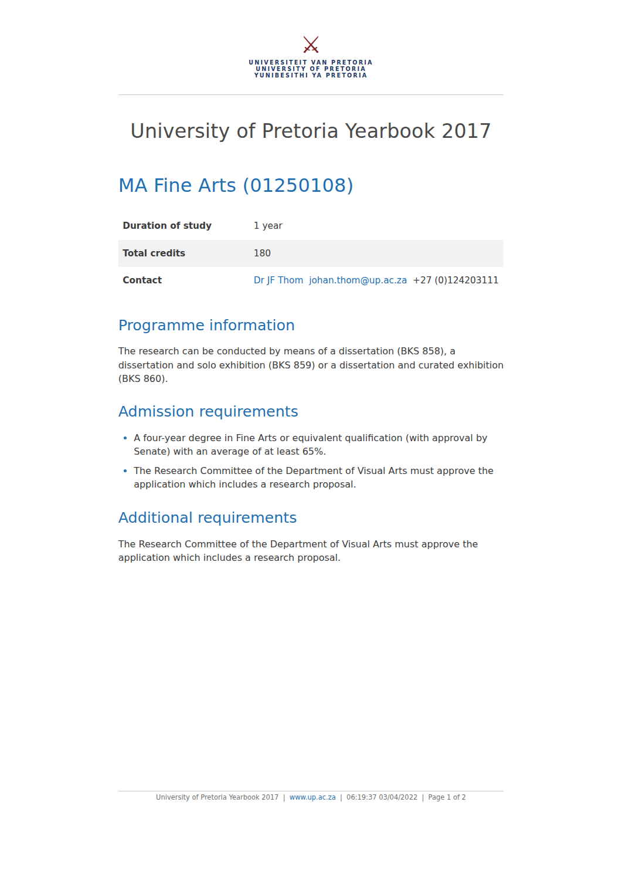⚔ UNIVERSITEIT VAN PRETORIA UNIVERSITY OF PRETORIA YUNIBESITHI YA PRETORIA
University of Pretoria Yearbook 2017
MA Fine Arts (01250108)
| Duration of study | 1 year |
| Total credits | 180 |
| Contact | Dr JF Thom johan.thom@up.ac.za +27 (0)124203111 |
Programme information
The research can be conducted by means of a dissertation (BKS 858), a dissertation and solo exhibition (BKS 859) or a dissertation and curated exhibition (BKS 860).
Admission requirements
A four-year degree in Fine Arts or equivalent qualification (with approval by Senate) with an average of at least 65%.
The Research Committee of the Department of Visual Arts must approve the application which includes a research proposal.
Additional requirements
The Research Committee of the Department of Visual Arts must approve the application which includes a research proposal.
University of Pretoria Yearbook 2017 | www.up.ac.za | 06:19:37 03/04/2022 | Page 1 of 2